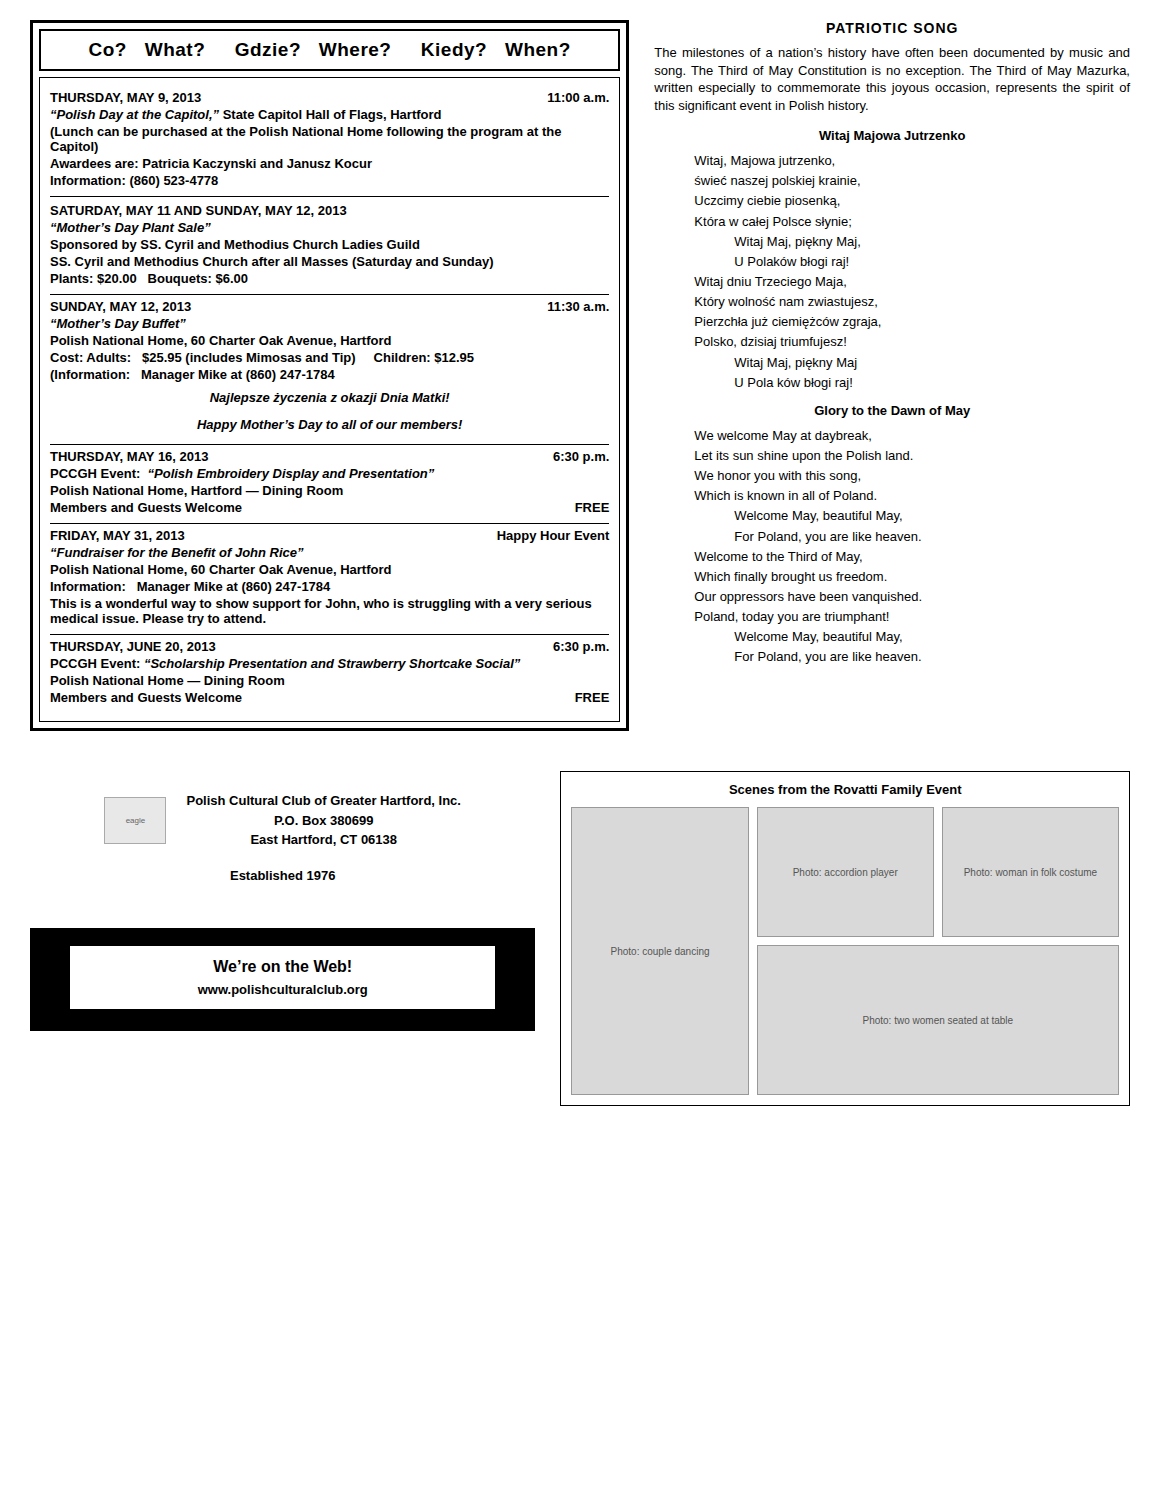Co? What? Gdzie? Where? Kiedy? When?
THURSDAY, MAY 9, 2013 11:00 a.m.
“Polish Day at the Capitol,” State Capitol Hall of Flags, Hartford
(Lunch can be purchased at the Polish National Home following the program at the Capitol)
Awardees are: Patricia Kaczynski and Janusz Kocur
Information: (860) 523-4778
SATURDAY, MAY 11 AND SUNDAY, MAY 12, 2013
“Mother’s Day Plant Sale”
Sponsored by SS. Cyril and Methodius Church Ladies Guild
SS. Cyril and Methodius Church after all Masses (Saturday and Sunday)
Plants: $20.00 Bouquets: $6.00
SUNDAY, MAY 12, 2013 11:30 a.m.
“Mother’s Day Buffet”
Polish National Home, 60 Charter Oak Avenue, Hartford
Cost: Adults: $25.95 (includes Mimosas and Tip) Children: $12.95
(Information: Manager Mike at (860) 247-1784
Najlepsze życzenia z okazji Dnia Matki!
Happy Mother’s Day to all of our members!
THURSDAY, MAY 16, 2013 6:30 p.m.
PCCGH Event: “Polish Embroidery Display and Presentation”
Polish National Home, Hartford — Dining Room
Members and Guests Welcome FREE
FRIDAY, MAY 31, 2013 Happy Hour Event
“Fundraiser for the Benefit of John Rice”
Polish National Home, 60 Charter Oak Avenue, Hartford
Information: Manager Mike at (860) 247-1784
This is a wonderful way to show support for John, who is struggling with a very serious medical issue. Please try to attend.
THURSDAY, JUNE 20, 2013 6:30 p.m.
PCCGH Event: “Scholarship Presentation and Strawberry Shortcake Social”
Polish National Home — Dining Room
Members and Guests Welcome FREE
PATRIOTIC SONG
The milestones of a nation’s history have often been documented by music and song. The Third of May Constitution is no exception. The Third of May Mazurka, written especially to commemorate this joyous occasion, represents the spirit of this significant event in Polish history.
Witaj Majowa Jutrzenko
Witaj, Majowa jutrzenko,
świeć naszej polskiej krainie,
Uczcimy ciebie piosenką,
Która w całej Polsce słynie;
Witaj Maj, piękny Maj,
U Polaków błogi raj!
Witaj dniu Trzeciego Maja,
Który wolność nam zwiastujesz,
Pierzchła już ciemiężców zgraja,
Polsko, dzisiaj triumfujesz!
Witaj Maj, piękny Maj
U Pola ków błogi raj!
Glory to the Dawn of May
We welcome May at daybreak,
Let its sun shine upon the Polish land.
We honor you with this song,
Which is known in all of Poland.
Welcome May, beautiful May,
For Poland, you are like heaven.
Welcome to the Third of May,
Which finally brought us freedom.
Our oppressors have been vanquished.
Poland, today you are triumphant!
Welcome May, beautiful May,
For Poland, you are like heaven.
eagle
Polish Cultural Club of Greater Hartford, Inc.
P.O. Box 380699
East Hartford, CT 06138
Established 1976
We’re on the Web!
www.polishculturalclub.org
Scenes from the Rovatti Family Event
Photo: couple dancing
Photo: accordion player
Photo: woman in folk costume
Photo: two women seated at table